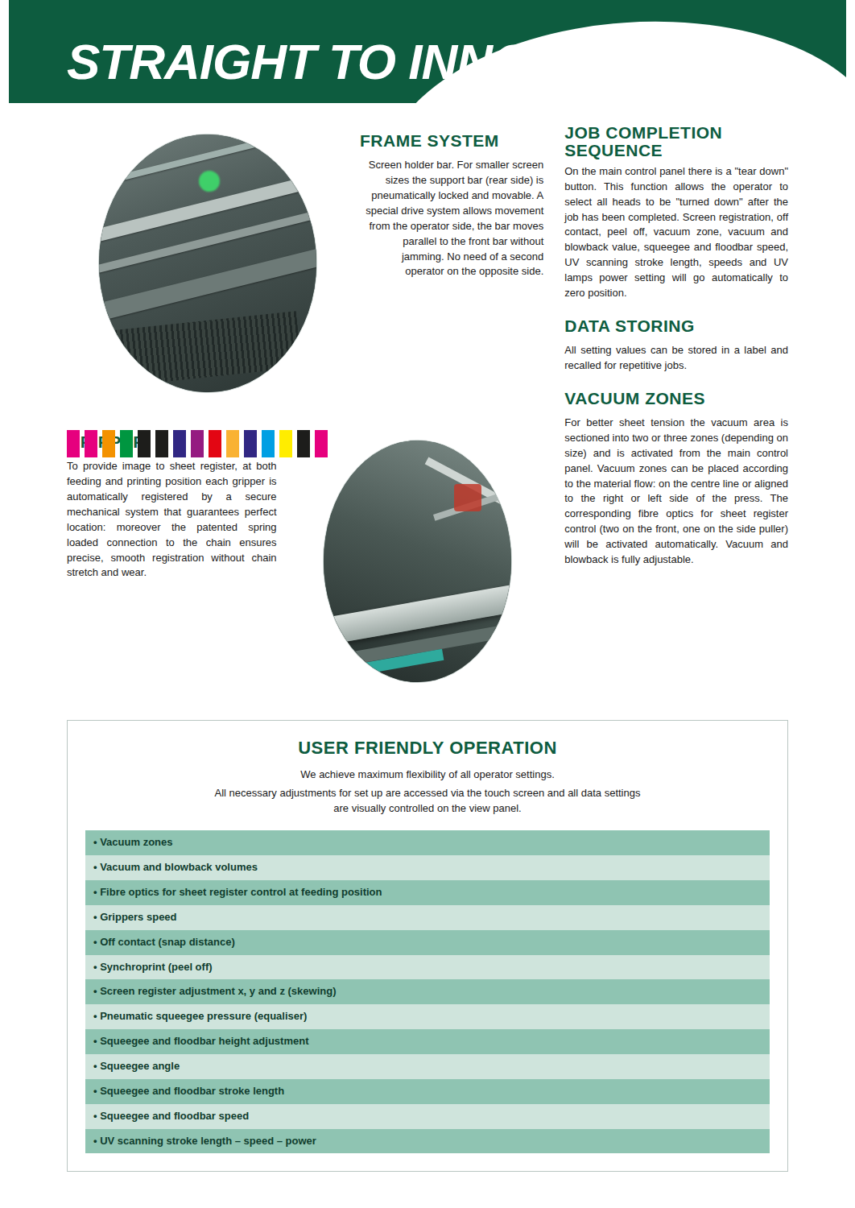Straight to Innovation
Frame System
Screen holder bar. For smaller screen sizes the support bar (rear side) is pneumatically locked and movable. A special drive system allows movement from the operator side, the bar moves parallel to the front bar without jamming. No need of a second operator on the opposite side.
Gripper
To provide image to sheet register, at both feeding and printing position each gripper is automatically registered by a secure mechanical system that guarantees perfect location: moreover the patented spring loaded connection to the chain ensures precise, smooth registration without chain stretch and wear.
Job Completion
Sequence
On the main control panel there is a "tear down" button. This function allows the operator to select all heads to be "turned down" after the job has been completed. Screen registration, off contact, peel off, vacuum zone, vacuum and blowback value, squeegee and floodbar speed, UV scanning stroke length, speeds and UV lamps power setting will go automatically to zero position.
Data Storing
All setting values can be stored in a label and recalled for repetitive jobs.
Vacuum Zones
For better sheet tension the vacuum area is sectioned into two or three zones (depending on size) and is activated from the main control panel. Vacuum zones can be placed according to the material flow: on the centre line or aligned to the right or left side of the press. The corresponding fibre optics for sheet register control (two on the front, one on the side puller) will be activated automatically. Vacuum and blowback is fully adjustable.
User Friendly Operation
We achieve maximum flexibility of all operator settings.
All necessary adjustments for set up are accessed via the touch screen and all data settings
are visually controlled on the view panel.
• Vacuum zones
• Vacuum and blowback volumes
• Fibre optics for sheet register control at feeding position
• Grippers speed
• Off contact (snap distance)
• Synchroprint (peel off)
• Screen register adjustment x, y and z (skewing)
• Pneumatic squeegee pressure (equaliser)
• Squeegee and floodbar height adjustment
• Squeegee angle
• Squeegee and floodbar stroke length
• Squeegee and floodbar speed
• UV scanning stroke length – speed – power